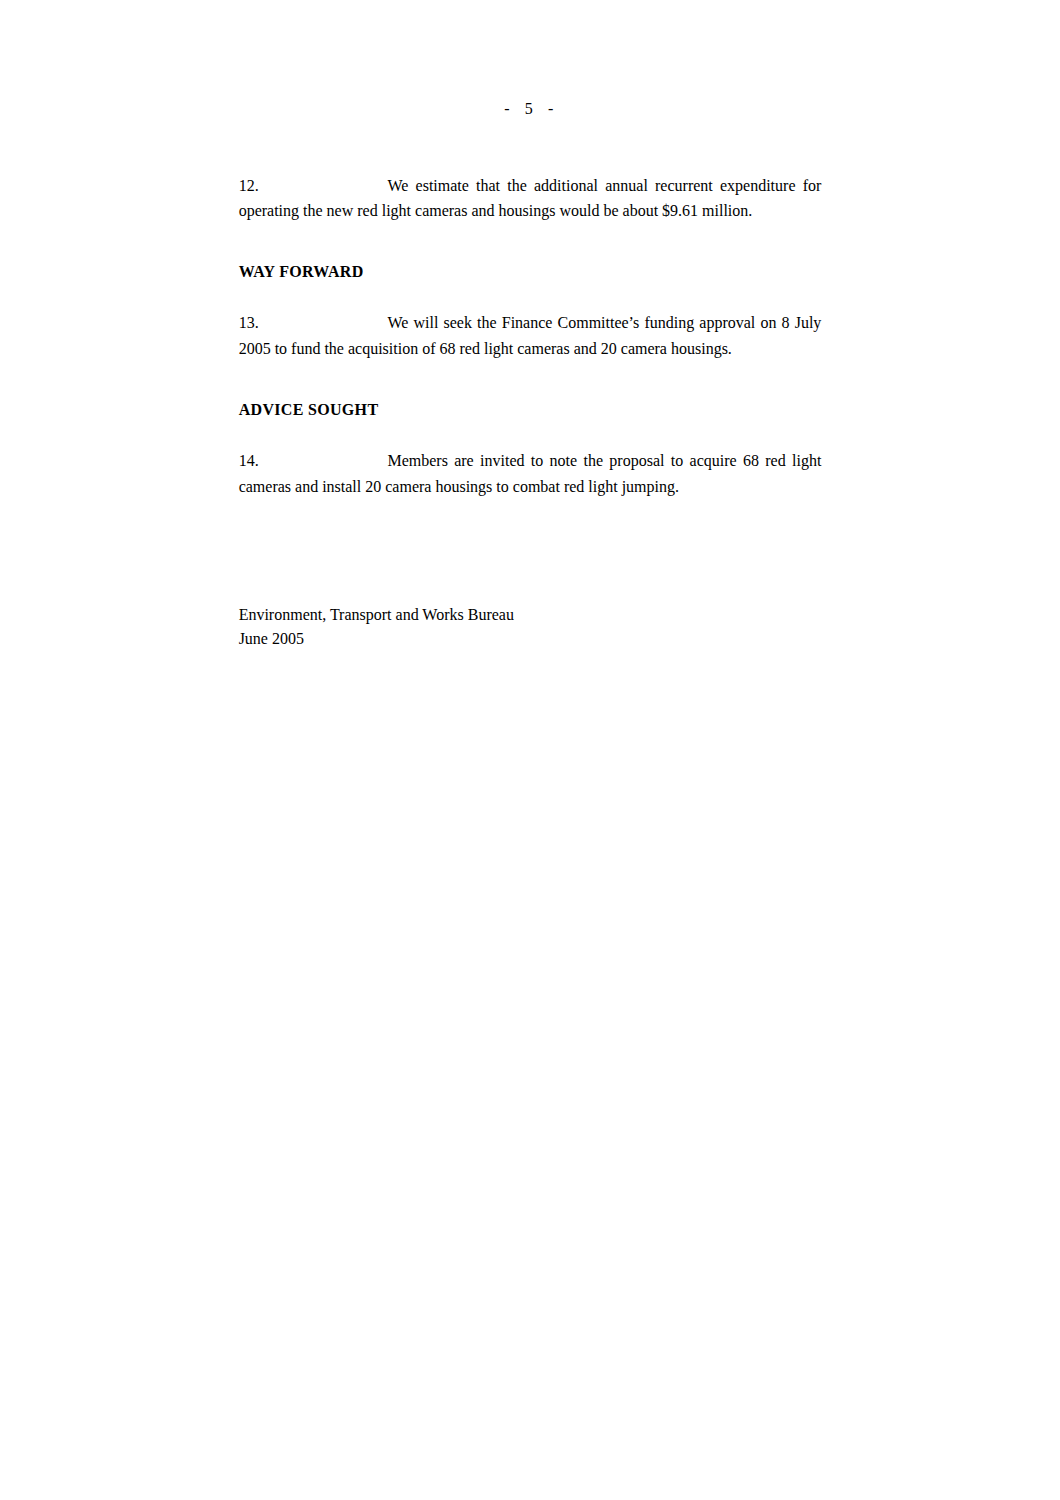- 5 -
12. We estimate that the additional annual recurrent expenditure for operating the new red light cameras and housings would be about $9.61 million.
Way Forward
13. We will seek the Finance Committee’s funding approval on 8 July 2005 to fund the acquisition of 68 red light cameras and 20 camera housings.
Advice Sought
14. Members are invited to note the proposal to acquire 68 red light cameras and install 20 camera housings to combat red light jumping.
Environment, Transport and Works Bureau
June 2005